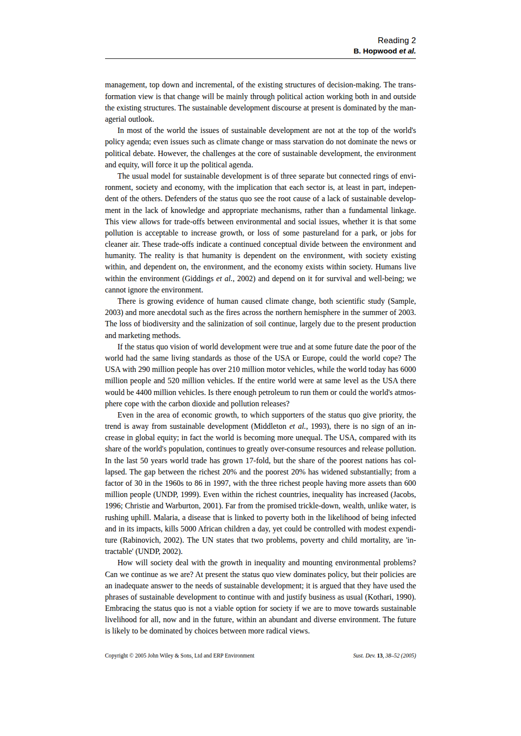Reading 2
B. Hopwood et al.
management, top down and incremental, of the existing structures of decision-making. The transformation view is that change will be mainly through political action working both in and outside the existing structures. The sustainable development discourse at present is dominated by the managerial outlook.
In most of the world the issues of sustainable development are not at the top of the world's policy agenda; even issues such as climate change or mass starvation do not dominate the news or political debate. However, the challenges at the core of sustainable development, the environment and equity, will force it up the political agenda.
The usual model for sustainable development is of three separate but connected rings of environment, society and economy, with the implication that each sector is, at least in part, independent of the others. Defenders of the status quo see the root cause of a lack of sustainable development in the lack of knowledge and appropriate mechanisms, rather than a fundamental linkage. This view allows for trade-offs between environmental and social issues, whether it is that some pollution is acceptable to increase growth, or loss of some pastureland for a park, or jobs for cleaner air. These trade-offs indicate a continued conceptual divide between the environment and humanity. The reality is that humanity is dependent on the environment, with society existing within, and dependent on, the environment, and the economy exists within society. Humans live within the environment (Giddings et al., 2002) and depend on it for survival and well-being; we cannot ignore the environment.
There is growing evidence of human caused climate change, both scientific study (Sample, 2003) and more anecdotal such as the fires across the northern hemisphere in the summer of 2003. The loss of biodiversity and the salinization of soil continue, largely due to the present production and marketing methods.
If the status quo vision of world development were true and at some future date the poor of the world had the same living standards as those of the USA or Europe, could the world cope? The USA with 290 million people has over 210 million motor vehicles, while the world today has 6000 million people and 520 million vehicles. If the entire world were at same level as the USA there would be 4400 million vehicles. Is there enough petroleum to run them or could the world's atmosphere cope with the carbon dioxide and pollution releases?
Even in the area of economic growth, to which supporters of the status quo give priority, the trend is away from sustainable development (Middleton et al., 1993), there is no sign of an increase in global equity; in fact the world is becoming more unequal. The USA, compared with its share of the world's population, continues to greatly over-consume resources and release pollution. In the last 50 years world trade has grown 17-fold, but the share of the poorest nations has collapsed. The gap between the richest 20% and the poorest 20% has widened substantially; from a factor of 30 in the 1960s to 86 in 1997, with the three richest people having more assets than 600 million people (UNDP, 1999). Even within the richest countries, inequality has increased (Jacobs, 1996; Christie and Warburton, 2001). Far from the promised trickle-down, wealth, unlike water, is rushing uphill. Malaria, a disease that is linked to poverty both in the likelihood of being infected and in its impacts, kills 5000 African children a day, yet could be controlled with modest expenditure (Rabinovich, 2002). The UN states that two problems, poverty and child mortality, are 'intractable' (UNDP, 2002).
How will society deal with the growth in inequality and mounting environmental problems? Can we continue as we are? At present the status quo view dominates policy, but their policies are an inadequate answer to the needs of sustainable development; it is argued that they have used the phrases of sustainable development to continue with and justify business as usual (Kothari, 1990). Embracing the status quo is not a viable option for society if we are to move towards sustainable livelihood for all, now and in the future, within an abundant and diverse environment. The future is likely to be dominated by choices between more radical views.
Copyright © 2005 John Wiley & Sons, Ltd and ERP Environment
Sust. Dev. 13, 38–52 (2005)